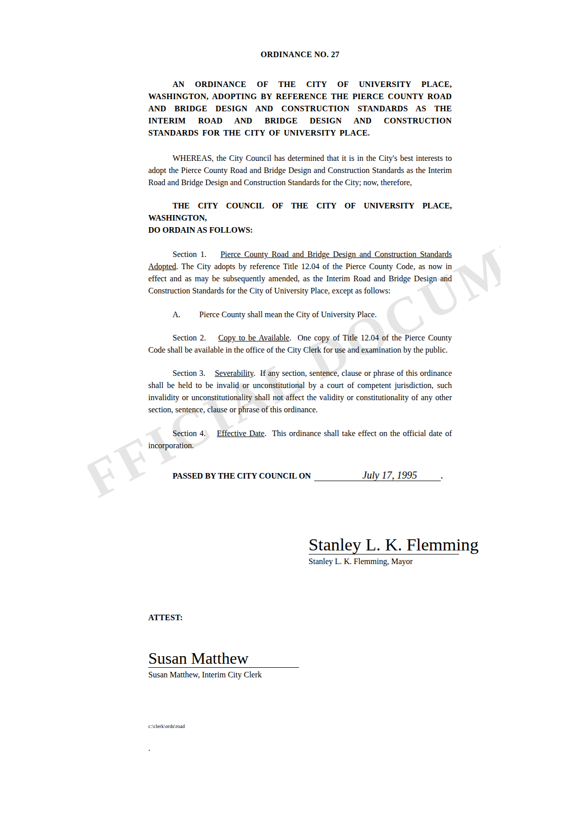UNOFFICIAL DOCUMENT
ORDINANCE NO. 27
An Ordinance of the City of University Place, Washington, adopting by reference the Pierce County Road and Bridge Design and Construction Standards as the Interim Road and Bridge Design and Construction Standards for the City of University Place.
WHEREAS, the City Council has determined that it is in the City's best interests to adopt the Pierce County Road and Bridge Design and Construction Standards as the Interim Road and Bridge Design and Construction Standards for the City; now, therefore,
THE CITY COUNCIL OF THE CITY OF UNIVERSITY PLACE, WASHINGTON, DO ORDAIN AS FOLLOWS:
Section 1. Pierce County Road and Bridge Design and Construction Standards Adopted. The City adopts by reference Title 12.04 of the Pierce County Code, as now in effect and as may be subsequently amended, as the Interim Road and Bridge Design and Construction Standards for the City of University Place, except as follows:
A. Pierce County shall mean the City of University Place.
Section 2. Copy to be Available. One copy of Title 12.04 of the Pierce County Code shall be available in the office of the City Clerk for use and examination by the public.
Section 3. Severability. If any section, sentence, clause or phrase of this ordinance shall be held to be invalid or unconstitutional by a court of competent jurisdiction, such invalidity or unconstitutionality shall not affect the validity or constitutionality of any other section, sentence, clause or phrase of this ordinance.
Section 4. Effective Date. This ordinance shall take effect on the official date of incorporation.
PASSED BY THE CITY COUNCIL ON July 17, 1995.
Stanley L. K. Flemming
Stanley L. K. Flemming, Mayor
ATTEST:
Susan Matthew
Susan Matthew, Interim City Clerk
c:\clerk\ords\road
.